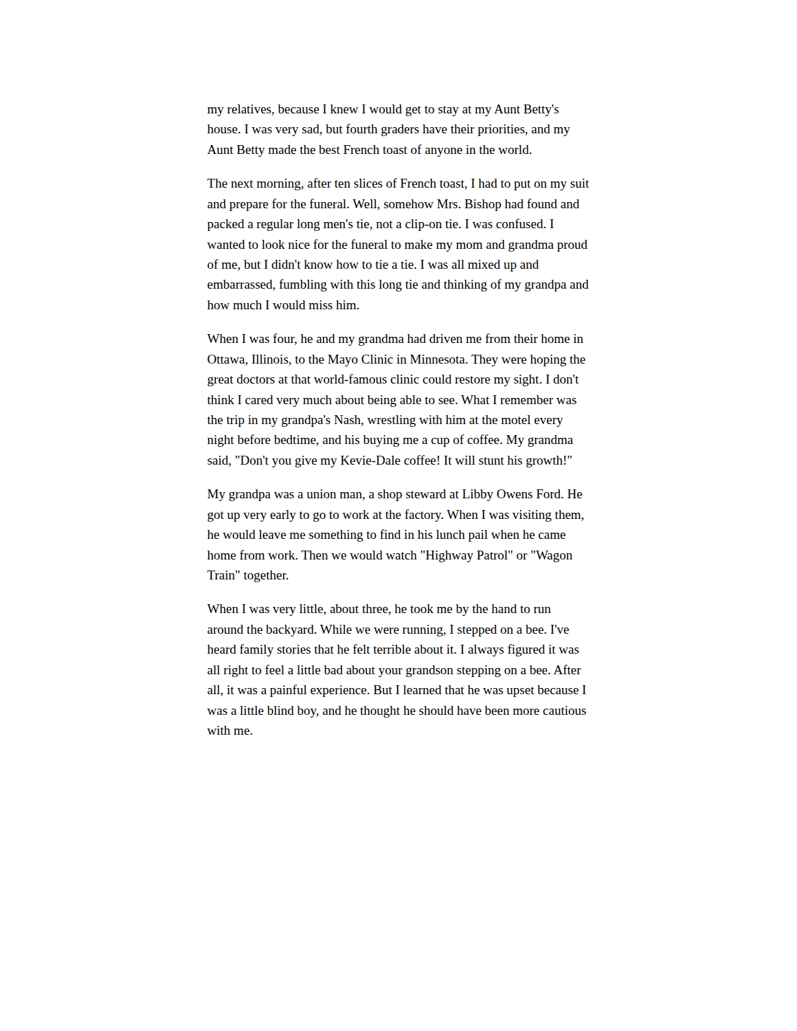my relatives, because I knew I would get to stay at my Aunt Betty's house. I was very sad, but fourth graders have their priorities, and my Aunt Betty made the best French toast of anyone in the world.
The next morning, after ten slices of French toast, I had to put on my suit and prepare for the funeral. Well, somehow Mrs. Bishop had found and packed a regular long men's tie, not a clip-on tie. I was confused. I wanted to look nice for the funeral to make my mom and grandma proud of me, but I didn't know how to tie a tie. I was all mixed up and embarrassed, fumbling with this long tie and thinking of my grandpa and how much I would miss him.
When I was four, he and my grandma had driven me from their home in Ottawa, Illinois, to the Mayo Clinic in Minnesota. They were hoping the great doctors at that world-famous clinic could restore my sight. I don't think I cared very much about being able to see. What I remember was the trip in my grandpa's Nash, wrestling with him at the motel every night before bedtime, and his buying me a cup of coffee. My grandma said, "Don't you give my Kevie-Dale coffee! It will stunt his growth!"
My grandpa was a union man, a shop steward at Libby Owens Ford. He got up very early to go to work at the factory. When I was visiting them, he would leave me something to find in his lunch pail when he came home from work. Then we would watch "Highway Patrol" or "Wagon Train" together.
When I was very little, about three, he took me by the hand to run around the backyard. While we were running, I stepped on a bee. I've heard family stories that he felt terrible about it. I always figured it was all right to feel a little bad about your grandson stepping on a bee. After all, it was a painful experience. But I learned that he was upset because I was a little blind boy, and he thought he should have been more cautious with me.